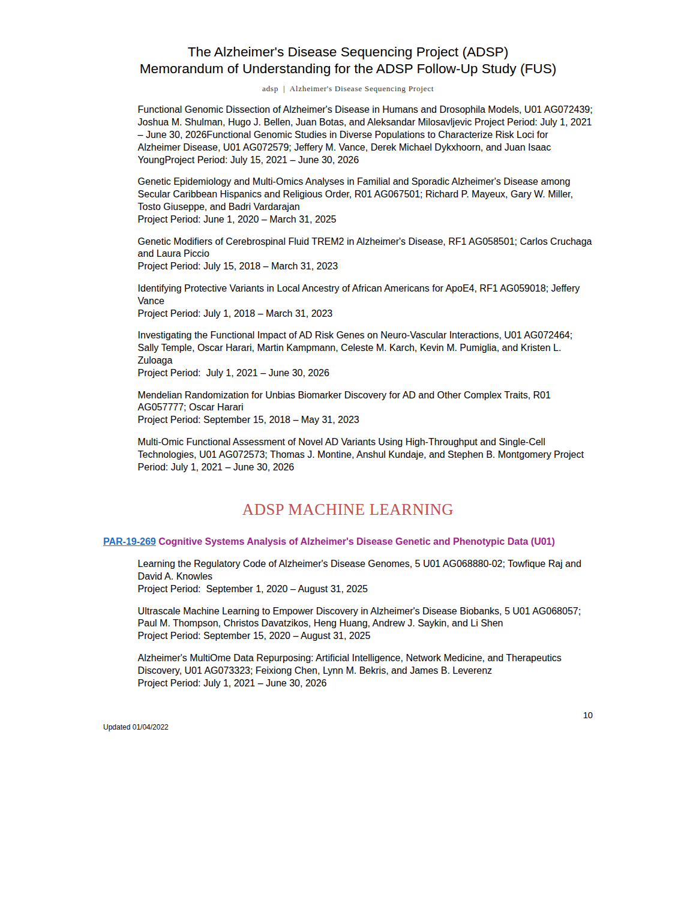The Alzheimer's Disease Sequencing Project (ADSP)
Memorandum of Understanding for the ADSP Follow-Up Study (FUS)
adsp | Alzheimer's Disease Sequencing Project
Functional Genomic Dissection of Alzheimer's Disease in Humans and Drosophila Models, U01 AG072439; Joshua M. Shulman, Hugo J. Bellen, Juan Botas, and Aleksandar Milosavljevic Project Period: July 1, 2021 – June 30, 2026Functional Genomic Studies in Diverse Populations to Characterize Risk Loci for Alzheimer Disease, U01 AG072579; Jeffery M. Vance, Derek Michael Dykxhoorn, and Juan Isaac YoungProject Period: July 15, 2021 – June 30, 2026
Genetic Epidemiology and Multi-Omics Analyses in Familial and Sporadic Alzheimer's Disease among Secular Caribbean Hispanics and Religious Order, R01 AG067501; Richard P. Mayeux, Gary W. Miller, Tosto Giuseppe, and Badri Vardarajan
Project Period: June 1, 2020 – March 31, 2025
Genetic Modifiers of Cerebrospinal Fluid TREM2 in Alzheimer's Disease, RF1 AG058501; Carlos Cruchaga and Laura Piccio
Project Period: July 15, 2018 – March 31, 2023
Identifying Protective Variants in Local Ancestry of African Americans for ApoE4, RF1 AG059018; Jeffery Vance
Project Period: July 1, 2018 – March 31, 2023
Investigating the Functional Impact of AD Risk Genes on Neuro-Vascular Interactions, U01 AG072464; Sally Temple, Oscar Harari, Martin Kampmann, Celeste M. Karch, Kevin M. Pumiglia, and Kristen L. Zuloaga
Project Period: July 1, 2021 – June 30, 2026
Mendelian Randomization for Unbias Biomarker Discovery for AD and Other Complex Traits, R01 AG057777; Oscar Harari
Project Period: September 15, 2018 – May 31, 2023
Multi-Omic Functional Assessment of Novel AD Variants Using High-Throughput and Single-Cell Technologies, U01 AG072573; Thomas J. Montine, Anshul Kundaje, and Stephen B. Montgomery Project Period: July 1, 2021 – June 30, 2026
ADSP MACHINE LEARNING
PAR-19-269 Cognitive Systems Analysis of Alzheimer's Disease Genetic and Phenotypic Data (U01)
Learning the Regulatory Code of Alzheimer's Disease Genomes, 5 U01 AG068880-02; Towfique Raj and David A. Knowles
Project Period: September 1, 2020 – August 31, 2025
Ultrascale Machine Learning to Empower Discovery in Alzheimer's Disease Biobanks, 5 U01 AG068057; Paul M. Thompson, Christos Davatzikos, Heng Huang, Andrew J. Saykin, and Li Shen
Project Period: September 15, 2020 – August 31, 2025
Alzheimer's MultiOme Data Repurposing: Artificial Intelligence, Network Medicine, and Therapeutics Discovery, U01 AG073323; Feixiong Chen, Lynn M. Bekris, and James B. Leverenz
Project Period: July 1, 2021 – June 30, 2026
10
Updated 01/04/2022